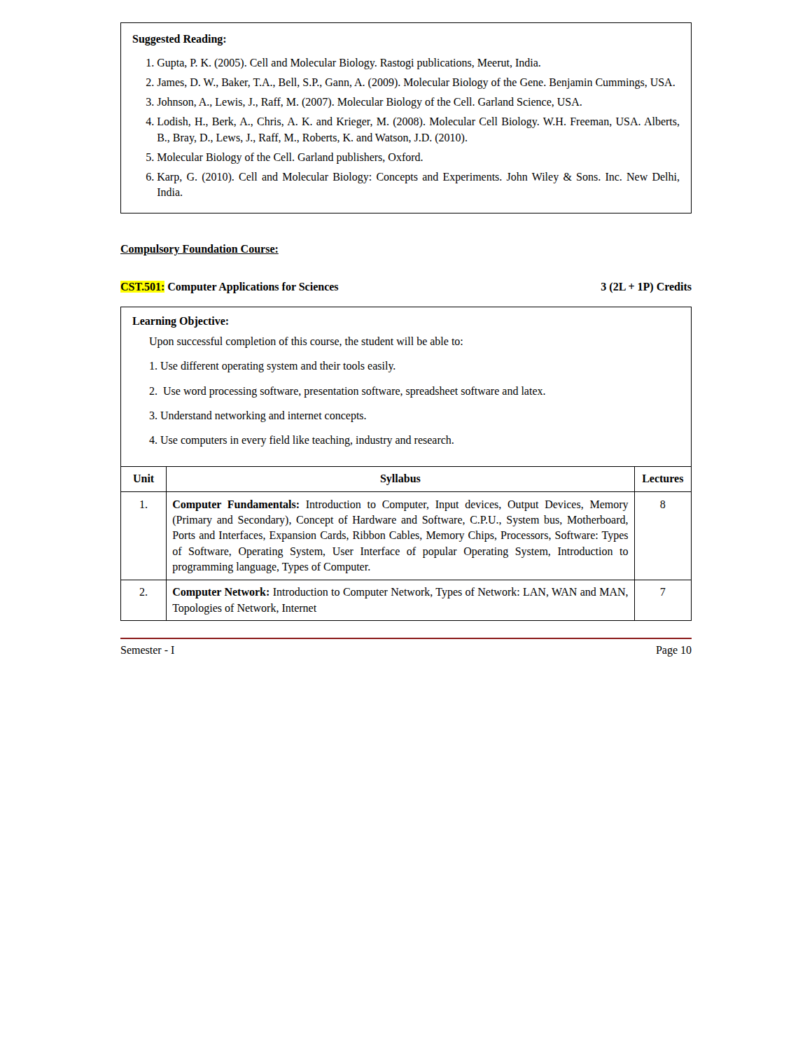Suggested Reading:
Gupta, P. K. (2005). Cell and Molecular Biology. Rastogi publications, Meerut, India.
James, D. W., Baker, T.A., Bell, S.P., Gann, A. (2009). Molecular Biology of the Gene. Benjamin Cummings, USA.
Johnson, A., Lewis, J., Raff, M. (2007). Molecular Biology of the Cell. Garland Science, USA.
Lodish, H., Berk, A., Chris, A. K. and Krieger, M. (2008). Molecular Cell Biology. W.H. Freeman, USA. Alberts, B., Bray, D., Lews, J., Raff, M., Roberts, K. and Watson, J.D. (2010).
Molecular Biology of the Cell. Garland publishers, Oxford.
Karp, G. (2010). Cell and Molecular Biology: Concepts and Experiments. John Wiley & Sons. Inc. New Delhi, India.
Compulsory Foundation Course:
CST.501: Computer Applications for Sciences 3 (2L + 1P) Credits
Learning Objective:
Upon successful completion of this course, the student will be able to:
1. Use different operating system and their tools easily.
2. Use word processing software, presentation software, spreadsheet software and latex.
3. Understand networking and internet concepts.
4. Use computers in every field like teaching, industry and research.
| Unit | Syllabus | Lectures |
| --- | --- | --- |
| 1. | Computer Fundamentals: Introduction to Computer, Input devices, Output Devices, Memory (Primary and Secondary), Concept of Hardware and Software, C.P.U., System bus, Motherboard, Ports and Interfaces, Expansion Cards, Ribbon Cables, Memory Chips, Processors, Software: Types of Software, Operating System, User Interface of popular Operating System, Introduction to programming language, Types of Computer. | 8 |
| 2. | Computer Network: Introduction to Computer Network, Types of Network: LAN, WAN and MAN, Topologies of Network, Internet | 7 |
Semester - I Page 10